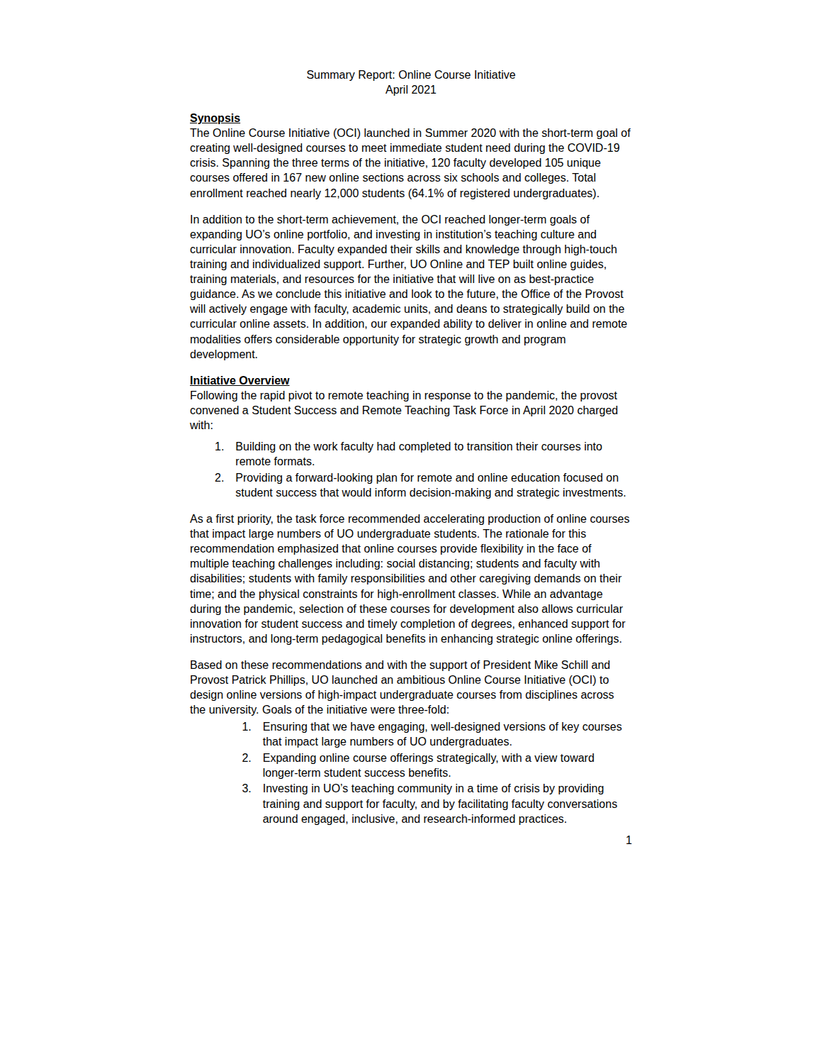Summary Report: Online Course Initiative
April 2021
Synopsis
The Online Course Initiative (OCI) launched in Summer 2020 with the short-term goal of creating well-designed courses to meet immediate student need during the COVID-19 crisis. Spanning the three terms of the initiative, 120 faculty developed 105 unique courses offered in 167 new online sections across six schools and colleges. Total enrollment reached nearly 12,000 students (64.1% of registered undergraduates).
In addition to the short-term achievement, the OCI reached longer-term goals of expanding UO’s online portfolio, and investing in institution’s teaching culture and curricular innovation. Faculty expanded their skills and knowledge through high-touch training and individualized support. Further, UO Online and TEP built online guides, training materials, and resources for the initiative that will live on as best-practice guidance. As we conclude this initiative and look to the future, the Office of the Provost will actively engage with faculty, academic units, and deans to strategically build on the curricular online assets. In addition, our expanded ability to deliver in online and remote modalities offers considerable opportunity for strategic growth and program development.
Initiative Overview
Following the rapid pivot to remote teaching in response to the pandemic, the provost convened a Student Success and Remote Teaching Task Force in April 2020 charged with:
Building on the work faculty had completed to transition their courses into remote formats.
Providing a forward-looking plan for remote and online education focused on student success that would inform decision-making and strategic investments.
As a first priority, the task force recommended accelerating production of online courses that impact large numbers of UO undergraduate students. The rationale for this recommendation emphasized that online courses provide flexibility in the face of multiple teaching challenges including: social distancing; students and faculty with disabilities; students with family responsibilities and other caregiving demands on their time; and the physical constraints for high-enrollment classes. While an advantage during the pandemic, selection of these courses for development also allows curricular innovation for student success and timely completion of degrees, enhanced support for instructors, and long-term pedagogical benefits in enhancing strategic online offerings.
Based on these recommendations and with the support of President Mike Schill and Provost Patrick Phillips, UO launched an ambitious Online Course Initiative (OCI) to design online versions of high-impact undergraduate courses from disciplines across the university. Goals of the initiative were three-fold:
Ensuring that we have engaging, well-designed versions of key courses that impact large numbers of UO undergraduates.
Expanding online course offerings strategically, with a view toward longer-term student success benefits.
Investing in UO’s teaching community in a time of crisis by providing training and support for faculty, and by facilitating faculty conversations around engaged, inclusive, and research-informed practices.
1